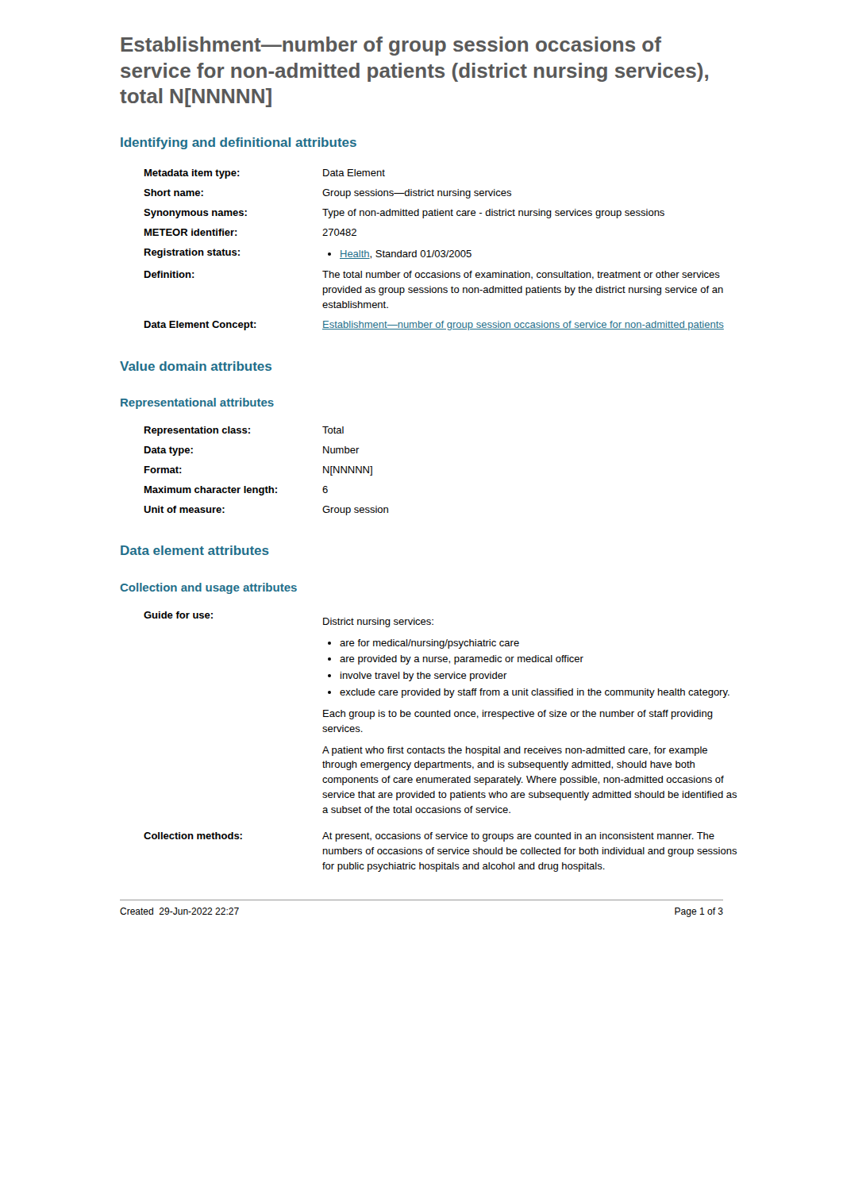Establishment—number of group session occasions of service for non-admitted patients (district nursing services), total N[NNNNN]
Identifying and definitional attributes
| Metadata item type: | Data Element |
| Short name: | Group sessions—district nursing services |
| Synonymous names: | Type of non-admitted patient care - district nursing services group sessions |
| METEOR identifier: | 270482 |
| Registration status: | Health , Standard 01/03/2005 |
| Definition: | The total number of occasions of examination, consultation, treatment or other services provided as group sessions to non-admitted patients by the district nursing service of an establishment. |
| Data Element Concept: | Establishment—number of group session occasions of service for non-admitted patients |
Value domain attributes
Representational attributes
| Representation class: | Total |
| Data type: | Number |
| Format: | N[NNNNN] |
| Maximum character length: | 6 |
| Unit of measure: | Group session |
Data element attributes
Collection and usage attributes
| Guide for use: | District nursing services: are for medical/nursing/psychiatric care are provided by a nurse, paramedic or medical officer involve travel by the service provider exclude care provided by staff from a unit classified in the community health category. Each group is to be counted once, irrespective of size or the number of staff providing services. A patient who first contacts the hospital and receives non-admitted care, for example through emergency departments, and is subsequently admitted, should have both components of care enumerated separately. Where possible, non-admitted occasions of service that are provided to patients who are subsequently admitted should be identified as a subset of the total occasions of service. |
| Collection methods: | At present, occasions of service to groups are counted in an inconsistent manner. The numbers of occasions of service should be collected for both individual and group sessions for public psychiatric hospitals and alcohol and drug hospitals. |
Created 29-Jun-2022 22:27 Page 1 of 3